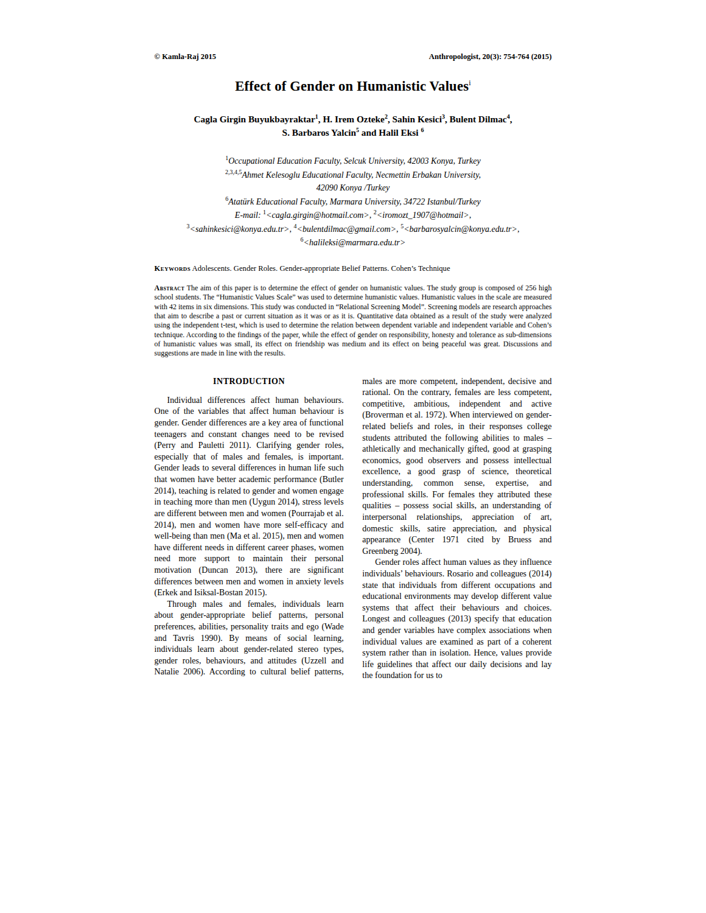© Kamla-Raj 2015 Anthropologist, 20(3): 754-764 (2015)
Effect of Gender on Humanistic Valuesi
Cagla Girgin Buyukbayraktar1, H. Irem Ozteke2, Sahin Kesici3, Bulent Dilmac4,
S. Barbaros Yalcin5 and Halil Eksi 6
1Occupational Education Faculty, Selcuk University, 42003 Konya, Turkey
2,3,4,5Ahmet Kelesoglu Educational Faculty, Necmettin Erbakan University,
42090 Konya /Turkey
6Atatürk Educational Faculty, Marmara University, 34722 Istanbul/Turkey
E-mail: 1<cagla.girgin@hotmail.com>, 2<iromozt_1907@hotmail>,
3<sahinkesici@konya.edu.tr>, 4<bulentdilmac@gmail.com>, 5<barbarosyalcin@konya.edu.tr>,
6<halileksi@marmara.edu.tr>
Keywords Adolescents. Gender Roles. Gender-appropriate Belief Patterns. Cohen’s Technique
Abstract The aim of this paper is to determine the effect of gender on humanistic values. The study group is composed of 256 high school students. The “Humanistic Values Scale” was used to determine humanistic values. Humanistic values in the scale are measured with 42 items in six dimensions. This study was conducted in “Relational Screening Model”. Screening models are research approaches that aim to describe a past or current situation as it was or as it is. Quantitative data obtained as a result of the study were analyzed using the independent t-test, which is used to determine the relation between dependent variable and independent variable and Cohen’s technique. According to the findings of the paper, while the effect of gender on responsibility, honesty and tolerance as sub-dimensions of humanistic values was small, its effect on friendship was medium and its effect on being peaceful was great. Discussions and suggestions are made in line with the results.
INTRODUCTION
Individual differences affect human behaviours. One of the variables that affect human behaviour is gender. Gender differences are a key area of functional teenagers and constant changes need to be revised (Perry and Pauletti 2011). Clarifying gender roles, especially that of males and females, is important. Gender leads to several differences in human life such that women have better academic performance (Butler 2014), teaching is related to gender and women engage in teaching more than men (Uygun 2014), stress levels are different between men and women (Pourrajab et al. 2014), men and women have more self-efficacy and well-being than men (Ma et al. 2015), men and women have different needs in different career phases, women need more support to maintain their personal motivation (Duncan 2013), there are significant differences between men and women in anxiety levels (Erkek and Isiksal-Bostan 2015).
Through males and females, individuals learn about gender-appropriate belief patterns, personal preferences, abilities, personality traits and ego (Wade and Tavris 1990). By means of social learning, individuals learn about gender-related stereo types, gender roles, behaviours, and attitudes (Uzzell and Natalie 2006). According to cultural belief patterns, males are more competent, independent, decisive and rational. On the contrary, females are less competent, competitive, ambitious, independent and active (Broverman et al. 1972). When interviewed on gender-related beliefs and roles, in their responses college students attributed the following abilities to males – athletically and mechanically gifted, good at grasping economics, good observers and possess intellectual excellence, a good grasp of science, theoretical understanding, common sense, expertise, and professional skills. For females they attributed these qualities – possess social skills, an understanding of interpersonal relationships, appreciation of art, domestic skills, satire appreciation, and physical appearance (Center 1971 cited by Bruess and Greenberg 2004).
Gender roles affect human values as they influence individuals’ behaviours. Rosario and colleagues (2014) state that individuals from different occupations and educational environments may develop different value systems that affect their behaviours and choices. Longest and colleagues (2013) specify that education and gender variables have complex associations when individual values are examined as part of a coherent system rather than in isolation. Hence, values provide life guidelines that affect our daily decisions and lay the foundation for us to